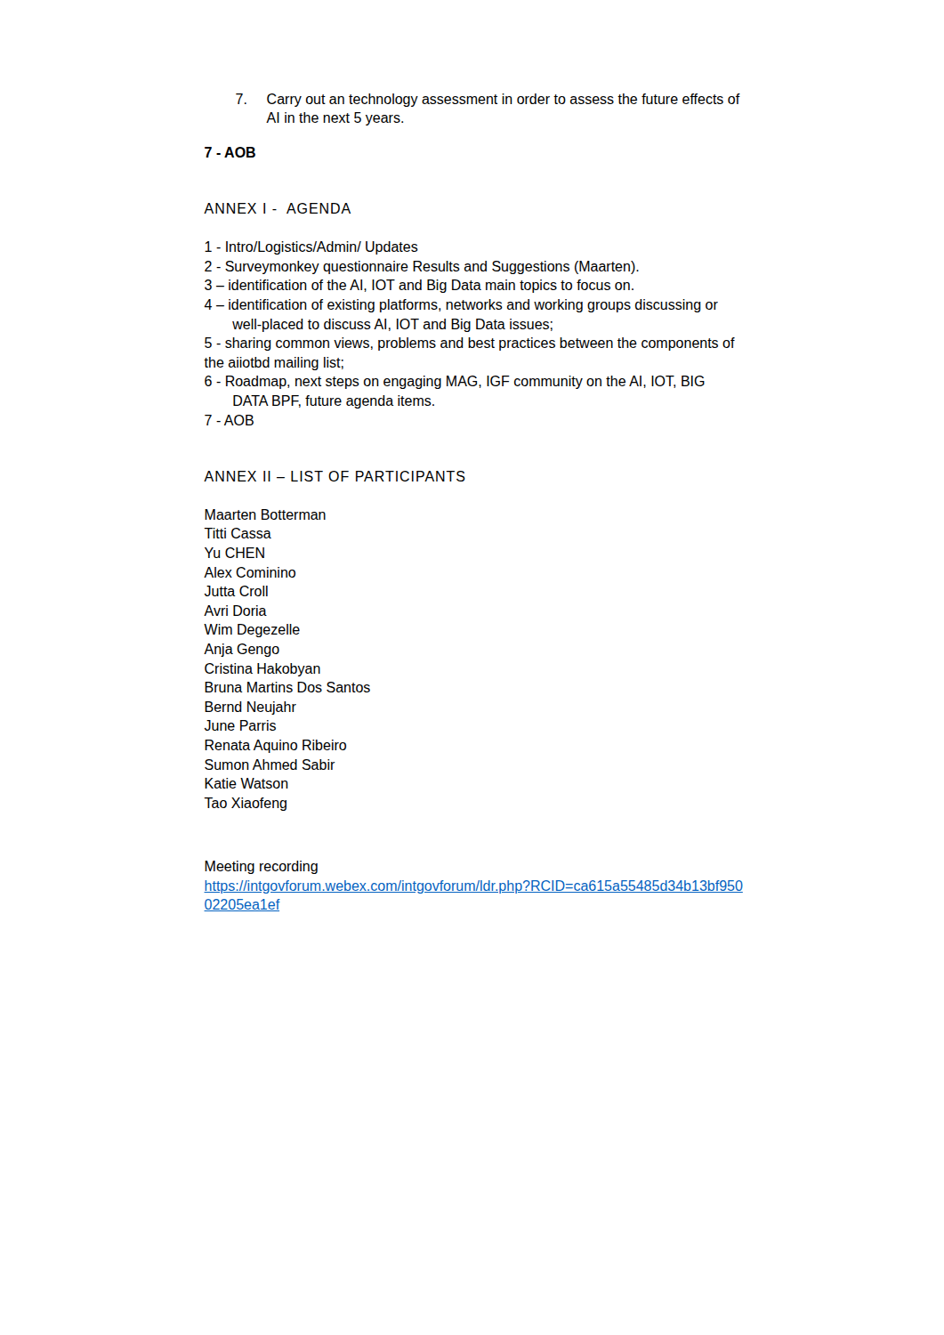Carry out an technology assessment in order to assess the future effects of AI in the next 5 years.
7 - AOB
ANNEX I - AGENDA
1 - Intro/Logistics/Admin/ Updates
2 - Surveymonkey questionnaire Results and Suggestions (Maarten).
3 – identification of the AI, IOT and Big Data main topics to focus on.
4 – identification of existing platforms, networks and working groups discussing or well-placed to discuss AI, IOT and Big Data issues;
5 - sharing common views, problems and best practices between the components of the aiiotbd mailing list;
6 - Roadmap, next steps on engaging MAG, IGF community on the AI, IOT, BIG DATA BPF, future agenda items.
7 - AOB
ANNEX II – LIST OF PARTICIPANTS
Maarten Botterman
Titti Cassa
Yu CHEN
Alex Cominino
Jutta Croll
Avri Doria
Wim Degezelle
Anja Gengo
Cristina Hakobyan
Bruna Martins Dos Santos
Bernd Neujahr
June Parris
Renata Aquino Ribeiro
Sumon Ahmed Sabir
Katie Watson
Tao Xiaofeng
Meeting recording
https://intgovforum.webex.com/intgovforum/ldr.php?RCID=ca615a55485d34b13bf95002205ea1ef